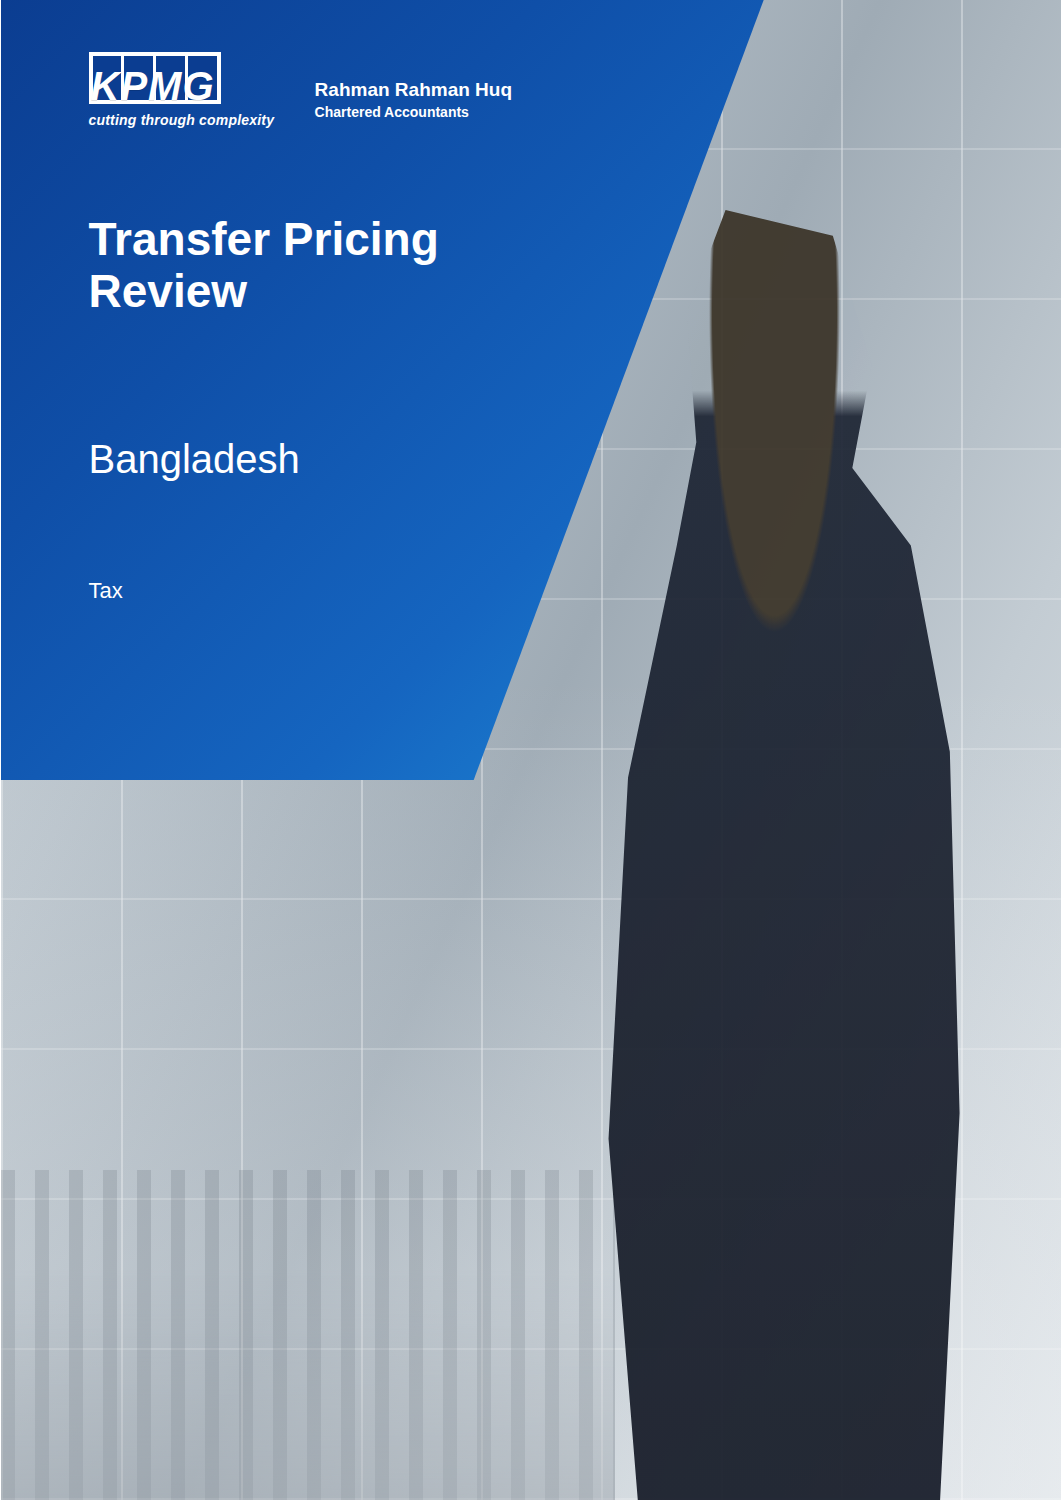KPMG
cutting through complexity
Rahman Rahman Huq
Chartered Accountants
Transfer Pricing Review
Bangladesh
Tax